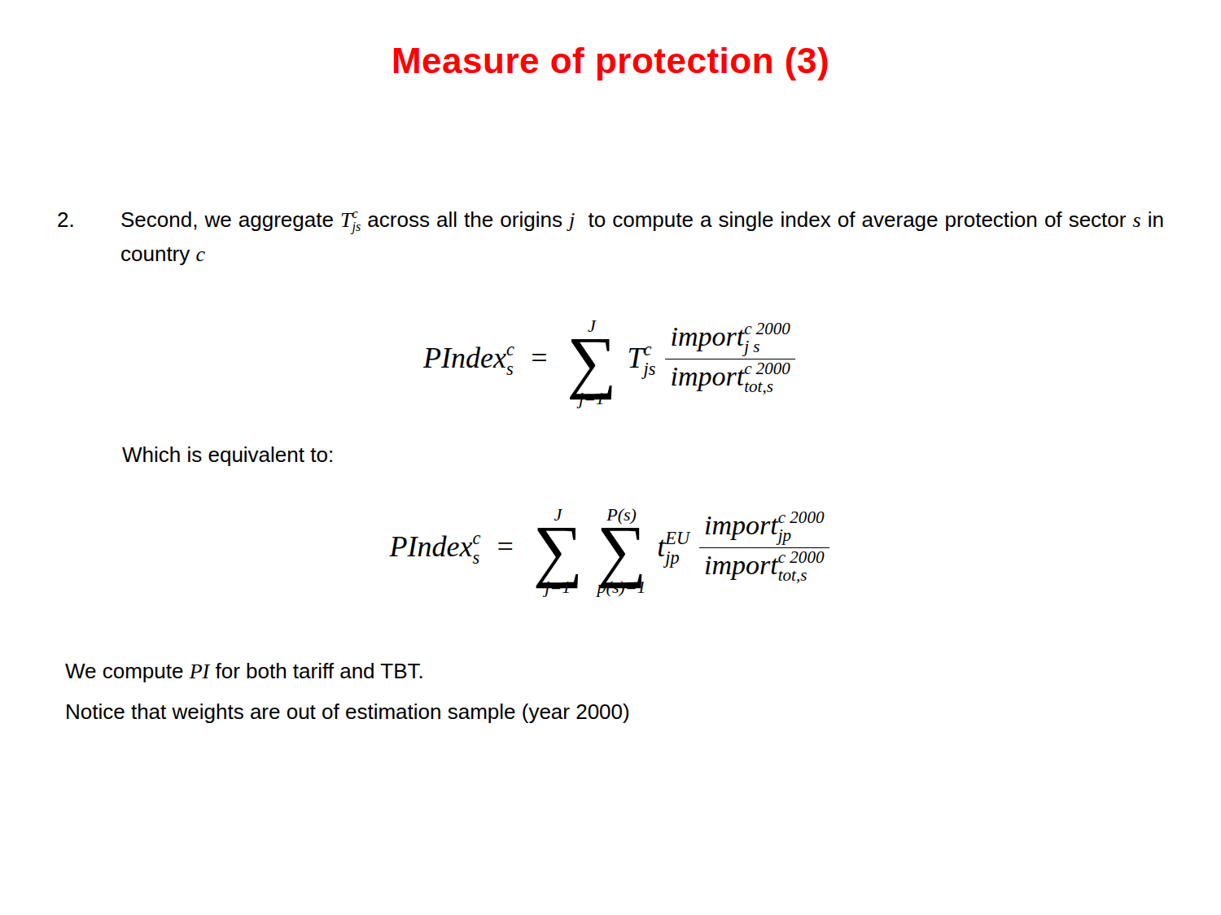Measure of protection (3)
2. Second, we aggregate Tcjs across all the origins j to compute a single index of average protection of sector s in country c
PIndexcs = J ∑ j=1 Tcjs importc 2000 j s importc 2000 tot,s
Which is equivalent to:
PIndexcs = J ∑ j=1 P(s) ∑ p(s)=1 tEU jp importc 2000 jp importc 2000 tot,s
We compute PI for both tariff and TBT.
Notice that weights are out of estimation sample (year 2000)